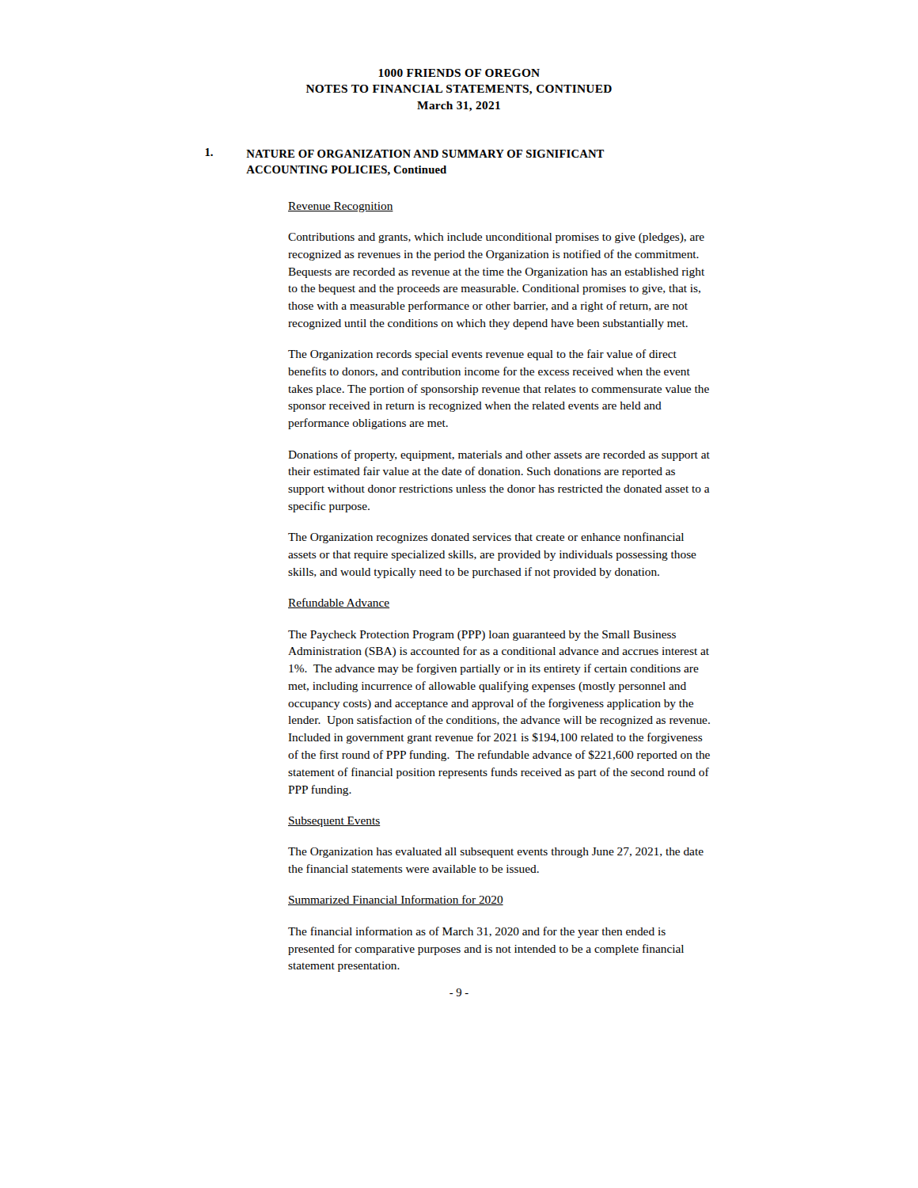1000 FRIENDS OF OREGON
NOTES TO FINANCIAL STATEMENTS, CONTINUED
March 31, 2021
1.
NATURE OF ORGANIZATION AND SUMMARY OF SIGNIFICANT
ACCOUNTING POLICIES, Continued
Revenue Recognition
Contributions and grants, which include unconditional promises to give (pledges), are recognized as revenues in the period the Organization is notified of the commitment. Bequests are recorded as revenue at the time the Organization has an established right to the bequest and the proceeds are measurable. Conditional promises to give, that is, those with a measurable performance or other barrier, and a right of return, are not recognized until the conditions on which they depend have been substantially met.
The Organization records special events revenue equal to the fair value of direct benefits to donors, and contribution income for the excess received when the event takes place. The portion of sponsorship revenue that relates to commensurate value the sponsor received in return is recognized when the related events are held and performance obligations are met.
Donations of property, equipment, materials and other assets are recorded as support at their estimated fair value at the date of donation. Such donations are reported as support without donor restrictions unless the donor has restricted the donated asset to a specific purpose.
The Organization recognizes donated services that create or enhance nonfinancial assets or that require specialized skills, are provided by individuals possessing those skills, and would typically need to be purchased if not provided by donation.
Refundable Advance
The Paycheck Protection Program (PPP) loan guaranteed by the Small Business Administration (SBA) is accounted for as a conditional advance and accrues interest at 1%. The advance may be forgiven partially or in its entirety if certain conditions are met, including incurrence of allowable qualifying expenses (mostly personnel and occupancy costs) and acceptance and approval of the forgiveness application by the lender. Upon satisfaction of the conditions, the advance will be recognized as revenue. Included in government grant revenue for 2021 is $194,100 related to the forgiveness of the first round of PPP funding. The refundable advance of $221,600 reported on the statement of financial position represents funds received as part of the second round of PPP funding.
Subsequent Events
The Organization has evaluated all subsequent events through June 27, 2021, the date the financial statements were available to be issued.
Summarized Financial Information for 2020
The financial information as of March 31, 2020 and for the year then ended is presented for comparative purposes and is not intended to be a complete financial statement presentation.
- 9 -